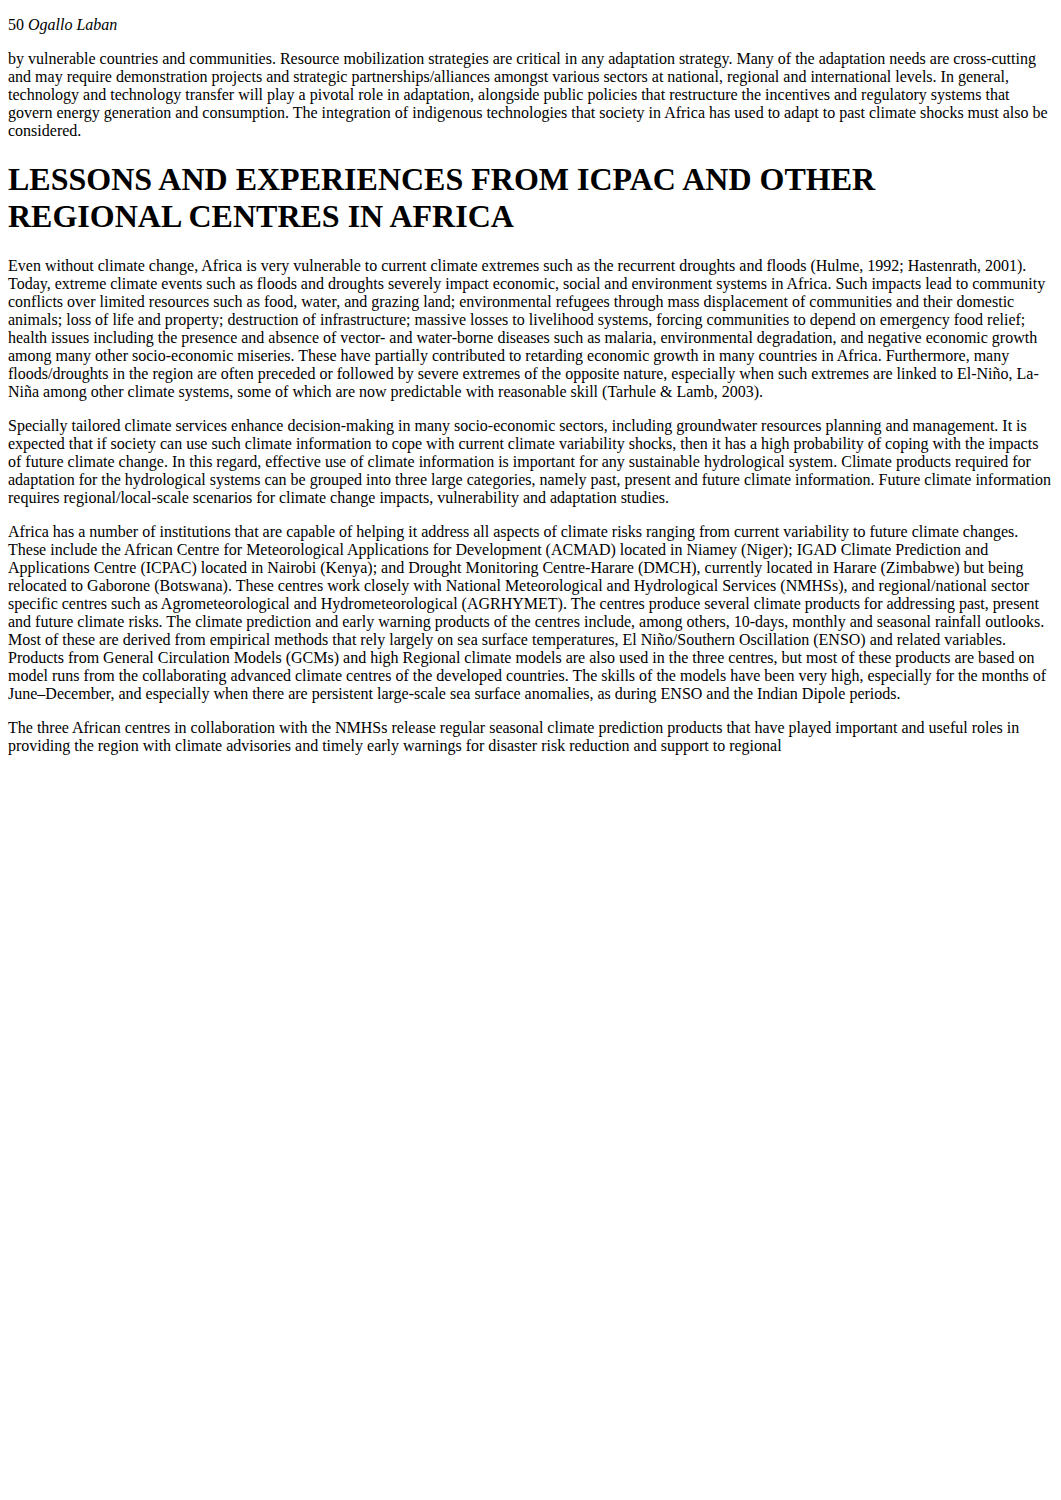50 Ogallo Laban
by vulnerable countries and communities. Resource mobilization strategies are critical in any adaptation strategy. Many of the adaptation needs are cross-cutting and may require demonstration projects and strategic partnerships/alliances amongst various sectors at national, regional and international levels. In general, technology and technology transfer will play a pivotal role in adaptation, alongside public policies that restructure the incentives and regulatory systems that govern energy generation and consumption. The integration of indigenous technologies that society in Africa has used to adapt to past climate shocks must also be considered.
LESSONS AND EXPERIENCES FROM ICPAC AND OTHER REGIONAL CENTRES IN AFRICA
Even without climate change, Africa is very vulnerable to current climate extremes such as the recurrent droughts and floods (Hulme, 1992; Hastenrath, 2001). Today, extreme climate events such as floods and droughts severely impact economic, social and environment systems in Africa. Such impacts lead to community conflicts over limited resources such as food, water, and grazing land; environmental refugees through mass displacement of communities and their domestic animals; loss of life and property; destruction of infrastructure; massive losses to livelihood systems, forcing communities to depend on emergency food relief; health issues including the presence and absence of vector- and water-borne diseases such as malaria, environmental degradation, and negative economic growth among many other socio-economic miseries. These have partially contributed to retarding economic growth in many countries in Africa. Furthermore, many floods/droughts in the region are often preceded or followed by severe extremes of the opposite nature, especially when such extremes are linked to El-Niño, La-Niña among other climate systems, some of which are now predictable with reasonable skill (Tarhule & Lamb, 2003).
Specially tailored climate services enhance decision-making in many socio-economic sectors, including groundwater resources planning and management. It is expected that if society can use such climate information to cope with current climate variability shocks, then it has a high probability of coping with the impacts of future climate change. In this regard, effective use of climate information is important for any sustainable hydrological system. Climate products required for adaptation for the hydrological systems can be grouped into three large categories, namely past, present and future climate information. Future climate information requires regional/local-scale scenarios for climate change impacts, vulnerability and adaptation studies.
Africa has a number of institutions that are capable of helping it address all aspects of climate risks ranging from current variability to future climate changes. These include the African Centre for Meteorological Applications for Development (ACMAD) located in Niamey (Niger); IGAD Climate Prediction and Applications Centre (ICPAC) located in Nairobi (Kenya); and Drought Monitoring Centre-Harare (DMCH), currently located in Harare (Zimbabwe) but being relocated to Gaborone (Botswana). These centres work closely with National Meteorological and Hydrological Services (NMHSs), and regional/national sector specific centres such as Agrometeorological and Hydrometeorological (AGRHYMET). The centres produce several climate products for addressing past, present and future climate risks. The climate prediction and early warning products of the centres include, among others, 10-days, monthly and seasonal rainfall outlooks. Most of these are derived from empirical methods that rely largely on sea surface temperatures, El Niño/Southern Oscillation (ENSO) and related variables. Products from General Circulation Models (GCMs) and high Regional climate models are also used in the three centres, but most of these products are based on model runs from the collaborating advanced climate centres of the developed countries. The skills of the models have been very high, especially for the months of June–December, and especially when there are persistent large-scale sea surface anomalies, as during ENSO and the Indian Dipole periods.
The three African centres in collaboration with the NMHSs release regular seasonal climate prediction products that have played important and useful roles in providing the region with climate advisories and timely early warnings for disaster risk reduction and support to regional